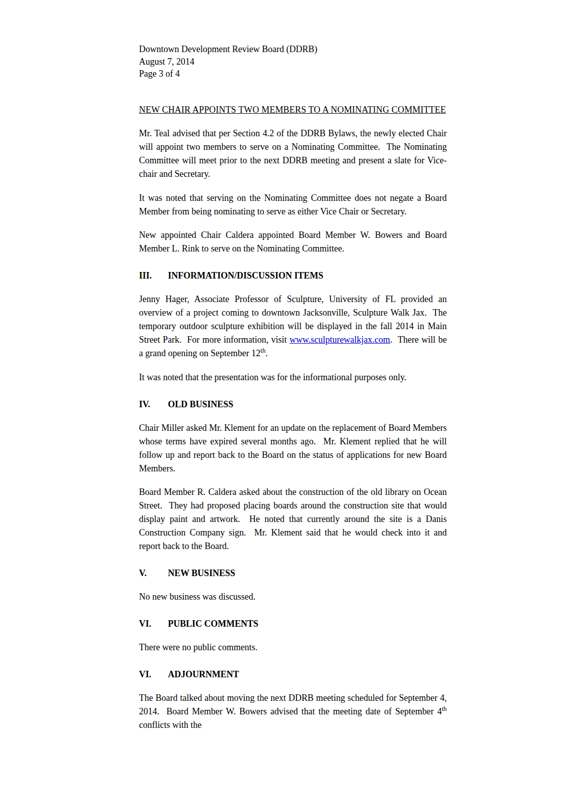Downtown Development Review Board (DDRB)
August 7, 2014
Page 3 of 4
NEW CHAIR APPOINTS TWO MEMBERS TO A NOMINATING COMMITTEE
Mr. Teal advised that per Section 4.2 of the DDRB Bylaws, the newly elected Chair will appoint two members to serve on a Nominating Committee. The Nominating Committee will meet prior to the next DDRB meeting and present a slate for Vice-chair and Secretary.
It was noted that serving on the Nominating Committee does not negate a Board Member from being nominating to serve as either Vice Chair or Secretary.
New appointed Chair Caldera appointed Board Member W. Bowers and Board Member L. Rink to serve on the Nominating Committee.
III. INFORMATION/DISCUSSION ITEMS
Jenny Hager, Associate Professor of Sculpture, University of FL provided an overview of a project coming to downtown Jacksonville, Sculpture Walk Jax. The temporary outdoor sculpture exhibition will be displayed in the fall 2014 in Main Street Park. For more information, visit www.sculpturewalkjax.com. There will be a grand opening on September 12th.
It was noted that the presentation was for the informational purposes only.
IV. OLD BUSINESS
Chair Miller asked Mr. Klement for an update on the replacement of Board Members whose terms have expired several months ago. Mr. Klement replied that he will follow up and report back to the Board on the status of applications for new Board Members.
Board Member R. Caldera asked about the construction of the old library on Ocean Street. They had proposed placing boards around the construction site that would display paint and artwork. He noted that currently around the site is a Danis Construction Company sign. Mr. Klement said that he would check into it and report back to the Board.
V. NEW BUSINESS
No new business was discussed.
VI. PUBLIC COMMENTS
There were no public comments.
VI. ADJOURNMENT
The Board talked about moving the next DDRB meeting scheduled for September 4, 2014. Board Member W. Bowers advised that the meeting date of September 4th conflicts with the